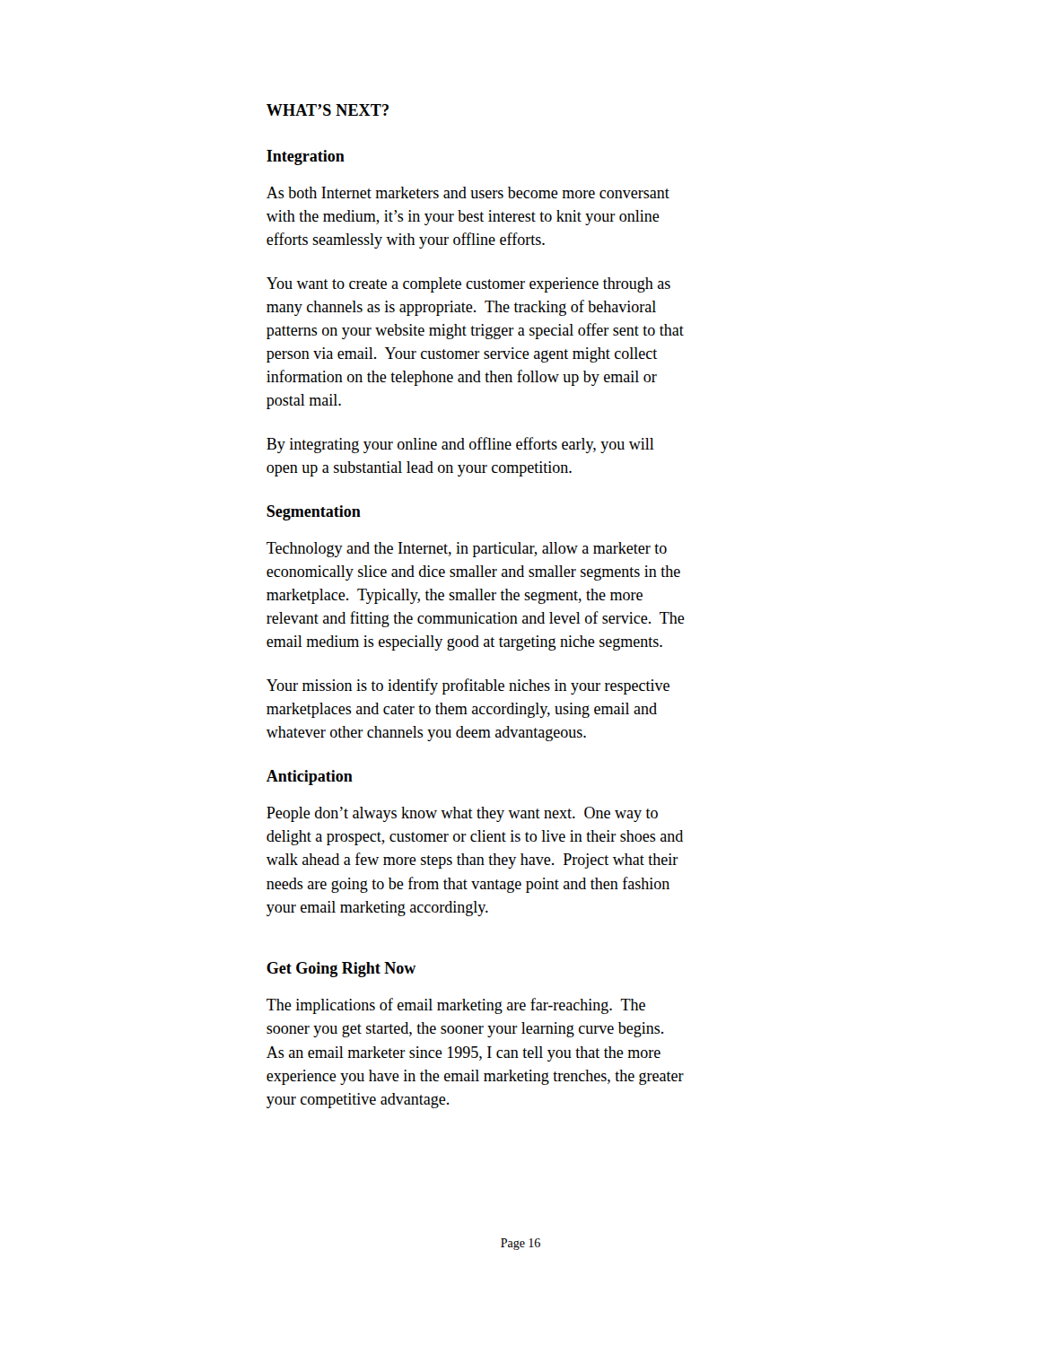WHAT’S NEXT?
Integration
As both Internet marketers and users become more conversant with the medium, it’s in your best interest to knit your online efforts seamlessly with your offline efforts.
You want to create a complete customer experience through as many channels as is appropriate. The tracking of behavioral patterns on your website might trigger a special offer sent to that person via email. Your customer service agent might collect information on the telephone and then follow up by email or postal mail.
By integrating your online and offline efforts early, you will open up a substantial lead on your competition.
Segmentation
Technology and the Internet, in particular, allow a marketer to economically slice and dice smaller and smaller segments in the marketplace. Typically, the smaller the segment, the more relevant and fitting the communication and level of service. The email medium is especially good at targeting niche segments.
Your mission is to identify profitable niches in your respective marketplaces and cater to them accordingly, using email and whatever other channels you deem advantageous.
Anticipation
People don’t always know what they want next. One way to delight a prospect, customer or client is to live in their shoes and walk ahead a few more steps than they have. Project what their needs are going to be from that vantage point and then fashion your email marketing accordingly.
Get Going Right Now
The implications of email marketing are far-reaching. The sooner you get started, the sooner your learning curve begins. As an email marketer since 1995, I can tell you that the more experience you have in the email marketing trenches, the greater your competitive advantage.
Page 16